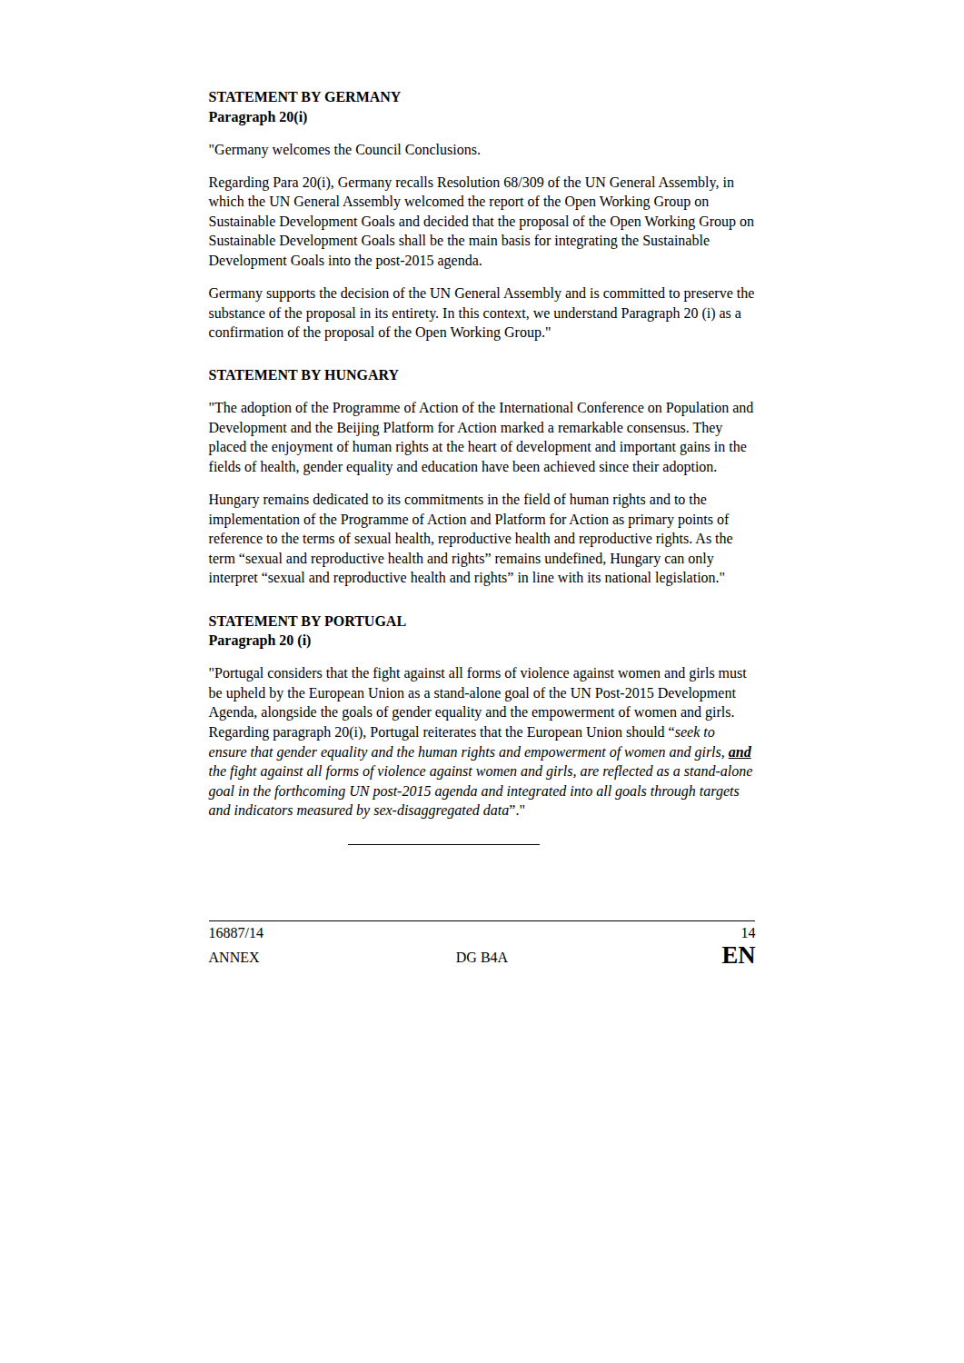Statement by Germany
Paragraph 20(i)
"Germany welcomes the Council Conclusions.
Regarding Para 20(i), Germany recalls Resolution 68/309 of the UN General Assembly, in which the UN General Assembly welcomed the report of the Open Working Group on Sustainable Development Goals and decided that the proposal of the Open Working Group on Sustainable Development Goals shall be the main basis for integrating the Sustainable Development Goals into the post-2015 agenda.
Germany supports the decision of the UN General Assembly and is committed to preserve the substance of the proposal in its entirety. In this context, we understand Paragraph 20 (i) as a confirmation of the proposal of the Open Working Group."
Statement by Hungary
"The adoption of the Programme of Action of the International Conference on Population and Development and the Beijing Platform for Action marked a remarkable consensus. They placed the enjoyment of human rights at the heart of development and important gains in the fields of health, gender equality and education have been achieved since their adoption.
Hungary remains dedicated to its commitments in the field of human rights and to the implementation of the Programme of Action and Platform for Action as primary points of reference to the terms of sexual health, reproductive health and reproductive rights. As the term “sexual and reproductive health and rights” remains undefined, Hungary can only interpret “sexual and reproductive health and rights” in line with its national legislation."
Statement by Portugal
Paragraph 20 (i)
"Portugal considers that the fight against all forms of violence against women and girls must be upheld by the European Union as a stand-alone goal of the UN Post-2015 Development Agenda, alongside the goals of gender equality and the empowerment of women and girls. Regarding paragraph 20(i), Portugal reiterates that the European Union should “seek to ensure that gender equality and the human rights and empowerment of women and girls, and the fight against all forms of violence against women and girls, are reflected as a stand-alone goal in the forthcoming UN post-2015 agenda and integrated into all goals through targets and indicators measured by sex-disaggregated data”."
16887/14
14
ANNEX
DG B4A
EN